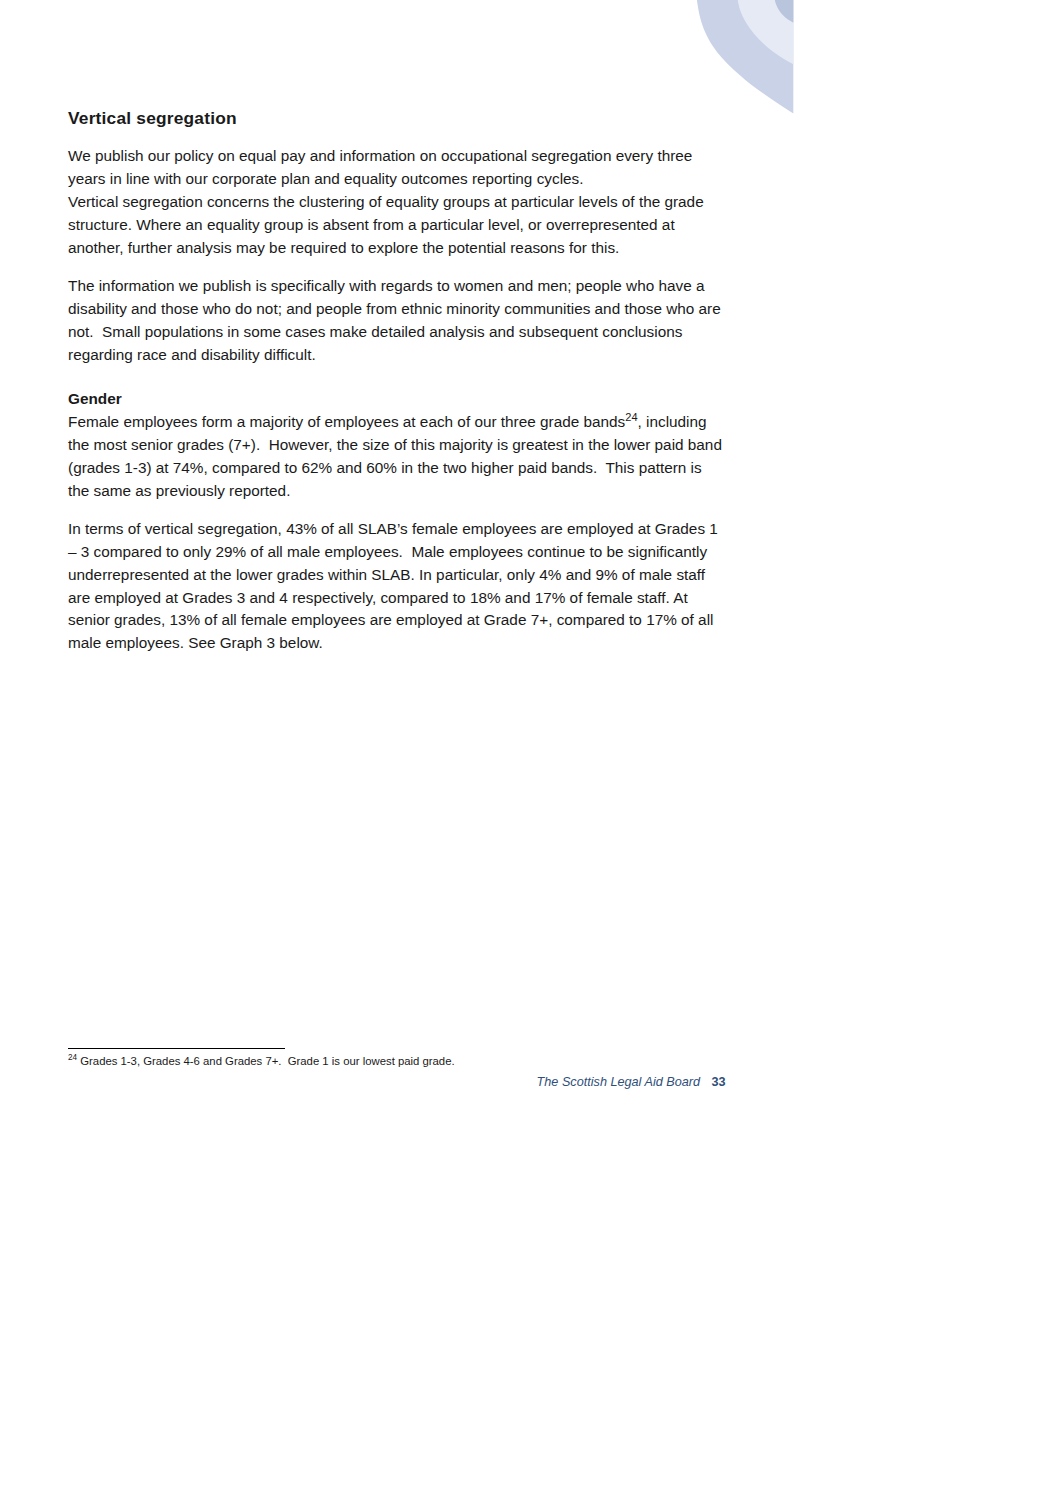Vertical segregation
We publish our policy on equal pay and information on occupational segregation every three years in line with our corporate plan and equality outcomes reporting cycles.
Vertical segregation concerns the clustering of equality groups at particular levels of the grade structure. Where an equality group is absent from a particular level, or overrepresented at another, further analysis may be required to explore the potential reasons for this.
The information we publish is specifically with regards to women and men; people who have a disability and those who do not; and people from ethnic minority communities and those who are not. Small populations in some cases make detailed analysis and subsequent conclusions regarding race and disability difficult.
Gender
Female employees form a majority of employees at each of our three grade bands24, including the most senior grades (7+). However, the size of this majority is greatest in the lower paid band (grades 1-3) at 74%, compared to 62% and 60% in the two higher paid bands. This pattern is the same as previously reported.
In terms of vertical segregation, 43% of all SLAB’s female employees are employed at Grades 1 – 3 compared to only 29% of all male employees. Male employees continue to be significantly underrepresented at the lower grades within SLAB. In particular, only 4% and 9% of male staff are employed at Grades 3 and 4 respectively, compared to 18% and 17% of female staff. At senior grades, 13% of all female employees are employed at Grade 7+, compared to 17% of all male employees. See Graph 3 below.
24 Grades 1-3, Grades 4-6 and Grades 7+. Grade 1 is our lowest paid grade.
The Scottish Legal Aid Board 33